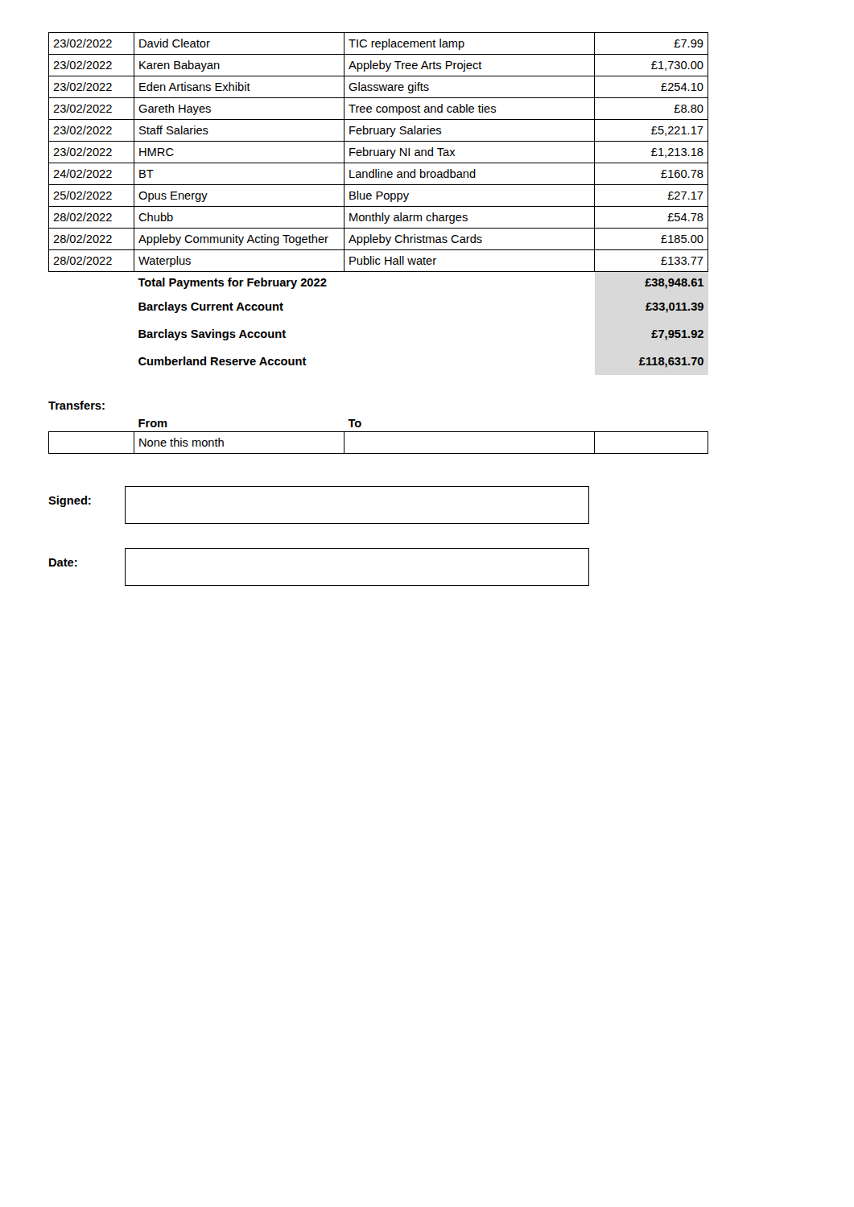| 23/02/2022 | David Cleator | TIC replacement lamp | £7.99 |
| 23/02/2022 | Karen Babayan | Appleby Tree Arts Project | £1,730.00 |
| 23/02/2022 | Eden Artisans Exhibit | Glassware gifts | £254.10 |
| 23/02/2022 | Gareth Hayes | Tree compost and cable ties | £8.80 |
| 23/02/2022 | Staff Salaries | February Salaries | £5,221.17 |
| 23/02/2022 | HMRC | February NI and Tax | £1,213.18 |
| 24/02/2022 | BT | Landline and broadband | £160.78 |
| 25/02/2022 | Opus Energy | Blue Poppy | £27.17 |
| 28/02/2022 | Chubb | Monthly alarm charges | £54.78 |
| 28/02/2022 | Appleby Community Acting Together | Appleby Christmas Cards | £185.00 |
| 28/02/2022 | Waterplus | Public Hall water | £133.77 |
| | Total Payments for February 2022 | £38,948.61 |
| | Barclays Current Account | £33,011.39 |
| | Barclays Savings Account | £7,951.92 |
| | Cumberland Reserve Account | £118,631.70 |
Transfers:
| | From | To | |
| --- | --- | --- | --- |
| | None this month | | |
Signed:
Date: